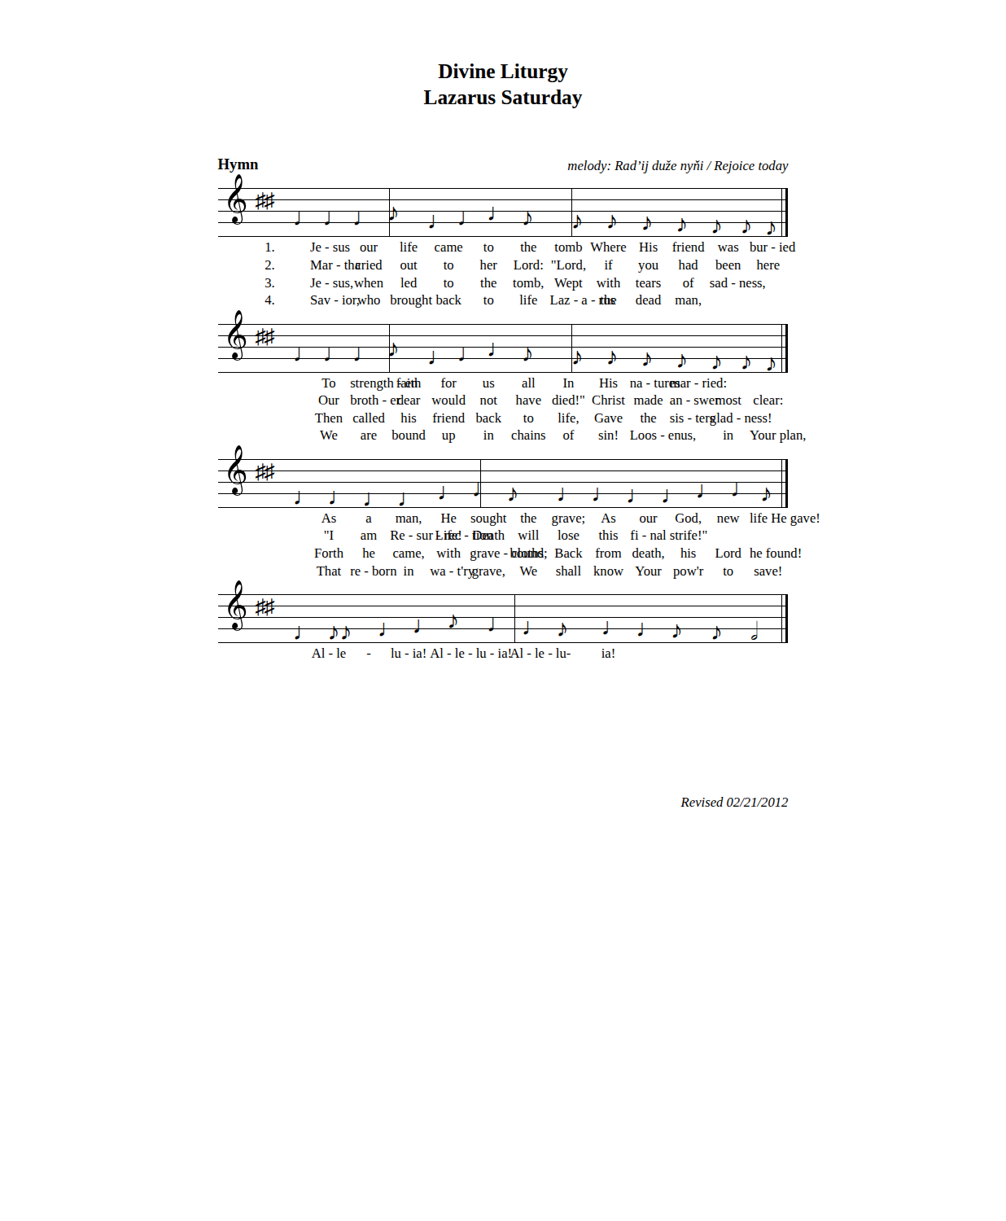Divine Liturgy
Lazarus Saturday
Hymn
melody: Rad’ij duže nyňi / Rejoice today
𝄞 ♯♯ ♩ ♩ ♩ ♪ ♩ ♩ ♩ ♪ ♪ ♪ ♪ ♪ ♪ ♪ ♪
| 1. | Je - sus | our | life | came | to | the | tomb | Where | His | friend | was | bur - ied |
| 2. | Mar - tha | cried | out | to | her | Lord: | "Lord, | if | you | had | been | here |
| 3. | Je - sus, | when | led | to | the | tomb, | Wept | with | tears | of | sad - ness, | |
| 4. | Sav - ior, | who | brought | back | to | life | Laz - a - rus | the | dead | man, | | |
𝄞 ♯♯ ♩ ♩ ♩ ♪ ♩ ♩ ♩ ♪ ♪ ♪ ♪ ♪ ♪ ♪ ♪
| | To | strength - en | faith | for | us | all | In | His | na - tures | mar - ried: | | |
| | Our | broth - er | dear | would | not | have | died!" | Christ | made | an - swer | most | clear: |
| | Then | called | his | friend | back | to | life, | Gave | the | sis - ters | glad - ness! | |
| | We | are | bound | up | in | chains | of | sin! | Loos - en | us, | in | Your plan, |
𝄞 ♯♯ ♩ ♩ ♩ ♩ ♩ ♩ ♪ ♩ ♩ ♩ ♩ ♩ ♩ ♪
| | As | a | man, | He | sought | the | grave; | As | our | God, | new | life He gave! |
| | "I | am | Re - sur - rec - tion | Life! | Death | will | lose | this | fi - nal | strife!" | | |
| | Forth | he | came, | with | grave - cloths | bound; | Back | from | death, | his | Lord | he found! |
| | That | re - born | in | wa - t'ry | grave, | We | shall | know | Your | pow'r | to | save! |
𝄞 ♯♯ ♩ ♪♪ ♩ ♩ ♪ ♩ ♩ ♪ ♩ ♩ ♪ ♪ 𝅗𝅥
| | Al - le | - | lu - ia! | Al - le - lu - ia! | | Al - le - lu | - | ia! | | | | |
Revised 02/21/2012